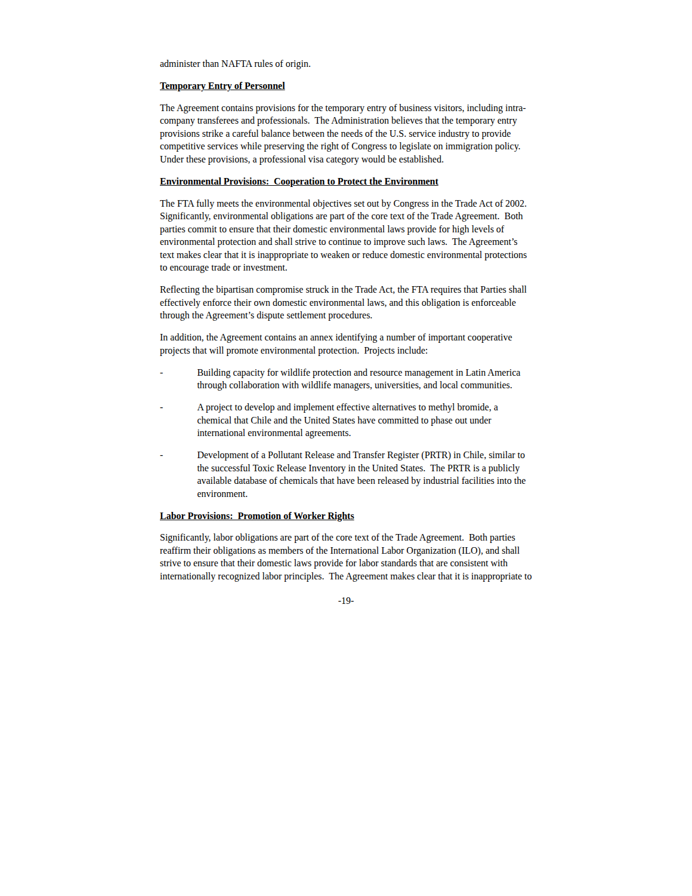administer than NAFTA rules of origin.
Temporary Entry of Personnel
The Agreement contains provisions for the temporary entry of business visitors, including intra-company transferees and professionals. The Administration believes that the temporary entry provisions strike a careful balance between the needs of the U.S. service industry to provide competitive services while preserving the right of Congress to legislate on immigration policy. Under these provisions, a professional visa category would be established.
Environmental Provisions: Cooperation to Protect the Environment
The FTA fully meets the environmental objectives set out by Congress in the Trade Act of 2002. Significantly, environmental obligations are part of the core text of the Trade Agreement. Both parties commit to ensure that their domestic environmental laws provide for high levels of environmental protection and shall strive to continue to improve such laws. The Agreement’s text makes clear that it is inappropriate to weaken or reduce domestic environmental protections to encourage trade or investment.
Reflecting the bipartisan compromise struck in the Trade Act, the FTA requires that Parties shall effectively enforce their own domestic environmental laws, and this obligation is enforceable through the Agreement’s dispute settlement procedures.
In addition, the Agreement contains an annex identifying a number of important cooperative projects that will promote environmental protection. Projects include:
- Building capacity for wildlife protection and resource management in Latin America through collaboration with wildlife managers, universities, and local communities.
- A project to develop and implement effective alternatives to methyl bromide, a chemical that Chile and the United States have committed to phase out under international environmental agreements.
- Development of a Pollutant Release and Transfer Register (PRTR) in Chile, similar to the successful Toxic Release Inventory in the United States. The PRTR is a publicly available database of chemicals that have been released by industrial facilities into the environment.
Labor Provisions: Promotion of Worker Rights
Significantly, labor obligations are part of the core text of the Trade Agreement. Both parties reaffirm their obligations as members of the International Labor Organization (ILO), and shall strive to ensure that their domestic laws provide for labor standards that are consistent with internationally recognized labor principles. The Agreement makes clear that it is inappropriate to
-19-